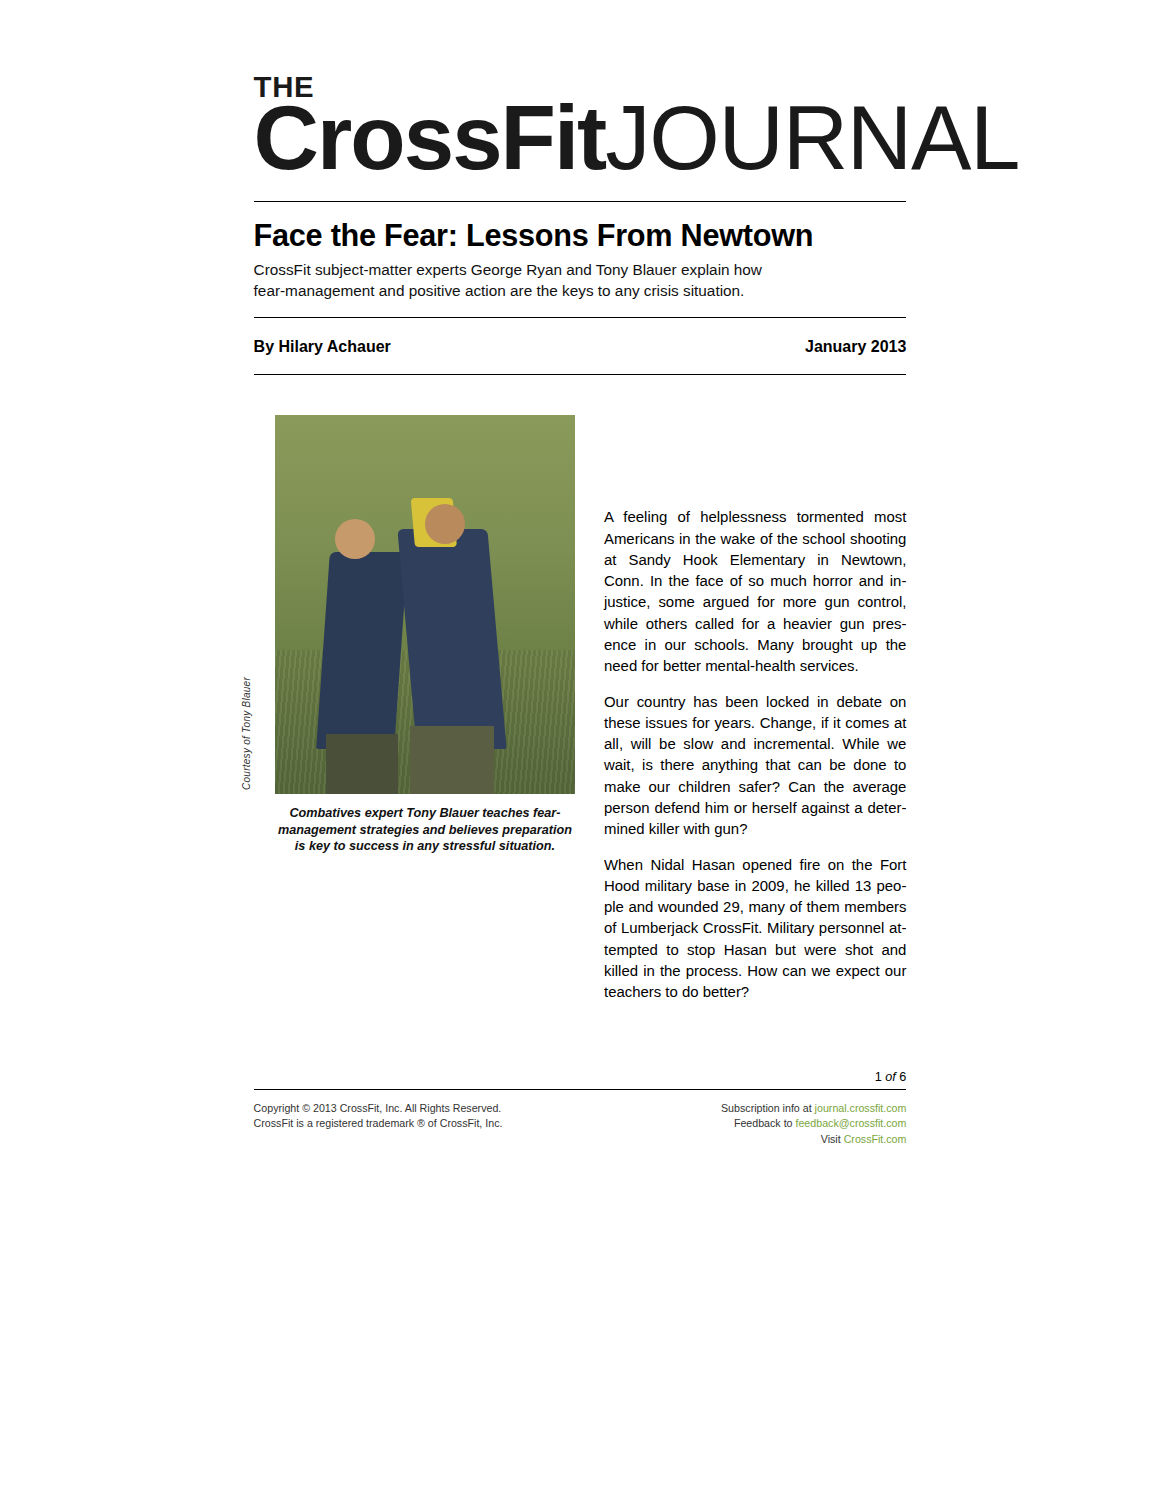THE
CrossFit JOURNAL
Face the Fear: Lessons From Newtown
CrossFit subject-matter experts George Ryan and Tony Blauer explain how fear-management and positive action are the keys to any crisis situation.
By Hilary Achauer January 2013
Courtesy of Tony Blauer
Combatives expert Tony Blauer teaches fear-management strategies and believes preparation is key to success in any stressful situation.
A feeling of helplessness tormented most Americans in the wake of the school shooting at Sandy Hook Elementary in Newtown, Conn. In the face of so much horror and injustice, some argued for more gun control, while others called for a heavier gun presence in our schools. Many brought up the need for better mental-health services.
Our country has been locked in debate on these issues for years. Change, if it comes at all, will be slow and incremental. While we wait, is there anything that can be done to make our children safer? Can the average person defend him or herself against a determined killer with gun?
When Nidal Hasan opened fire on the Fort Hood military base in 2009, he killed 13 people and wounded 29, many of them members of Lumberjack CrossFit. Military personnel attempted to stop Hasan but were shot and killed in the process. How can we expect our teachers to do better?
1 of 6
Copyright © 2013 CrossFit, Inc. All Rights Reserved.
CrossFit is a registered trademark ® of CrossFit, Inc.
Subscription info at journal.crossfit.com
Feedback to feedback@crossfit.com
Visit CrossFit.com